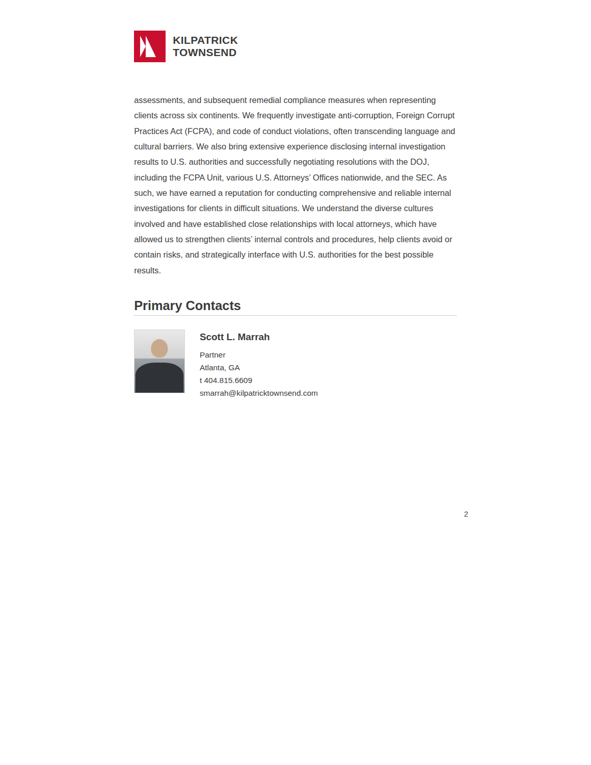KILPATRICK
TOWNSEND
assessments, and subsequent remedial compliance measures when representing clients across six continents. We frequently investigate anti-corruption, Foreign Corrupt Practices Act (FCPA), and code of conduct violations, often transcending language and cultural barriers. We also bring extensive experience disclosing internal investigation results to U.S. authorities and successfully negotiating resolutions with the DOJ, including the FCPA Unit, various U.S. Attorneys’ Offices nationwide, and the SEC. As such, we have earned a reputation for conducting comprehensive and reliable internal investigations for clients in difficult situations. We understand the diverse cultures involved and have established close relationships with local attorneys, which have allowed us to strengthen clients’ internal controls and procedures, help clients avoid or contain risks, and strategically interface with U.S. authorities for the best possible results.
Primary Contacts
Scott L. Marrah
Partner
Atlanta, GA
t 404.815.6609
smarrah@kilpatricktownsend.com
2